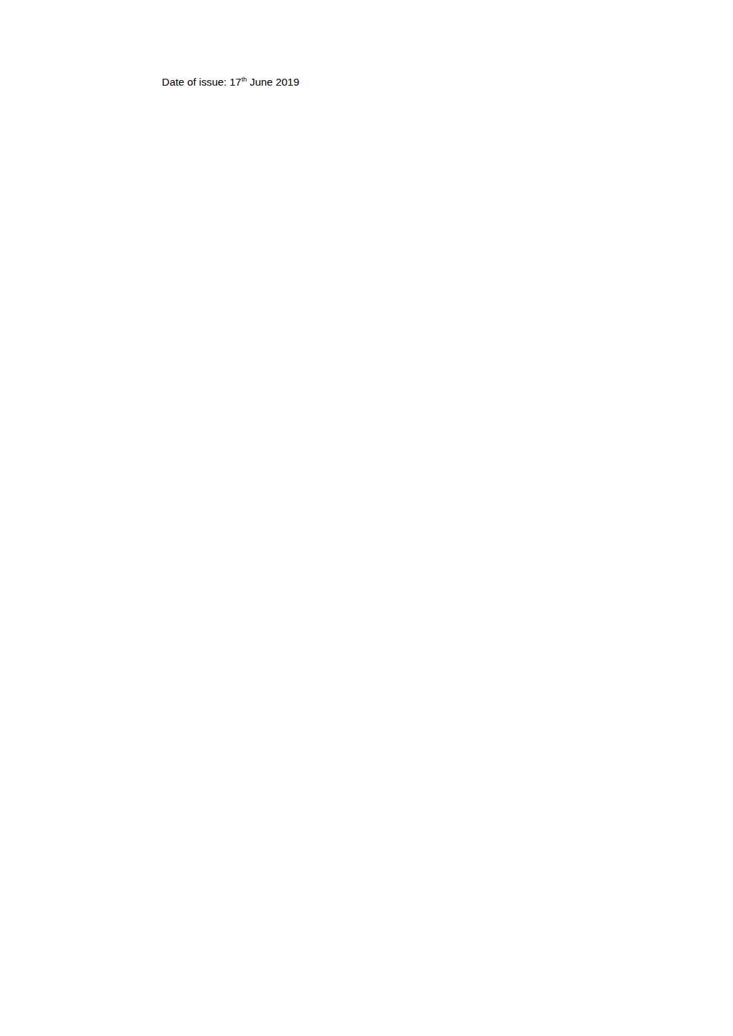Date of issue: 17th June 2019